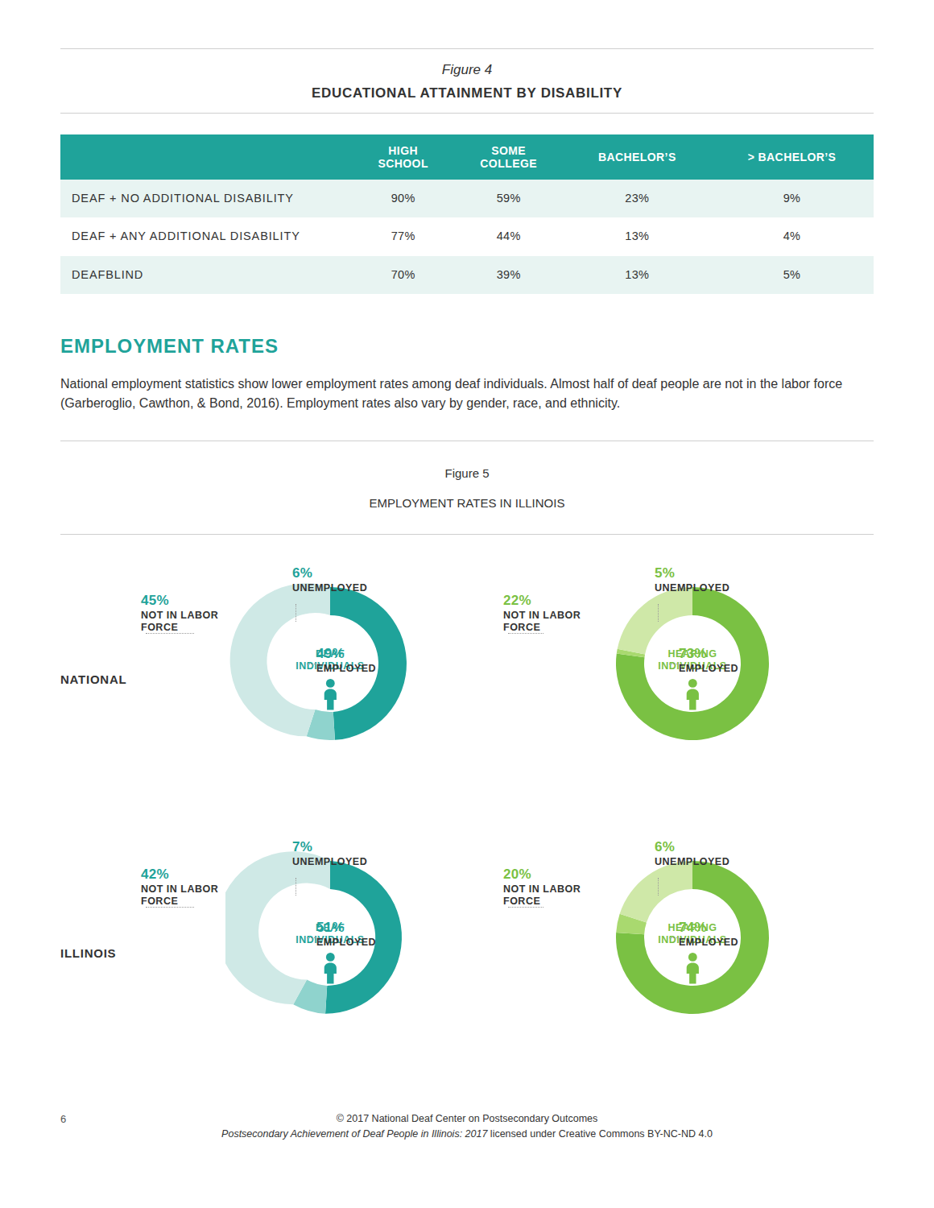Figure 4
EDUCATIONAL ATTAINMENT BY DISABILITY
| | HIGH SCHOOL | SOME COLLEGE | BACHELOR’S | > BACHELOR’S |
| --- | --- | --- | --- | --- |
| DEAF + NO ADDITIONAL DISABILITY | 90% | 59% | 23% | 9% |
| DEAF + ANY ADDITIONAL DISABILITY | 77% | 44% | 13% | 4% |
| DEAFBLIND | 70% | 39% | 13% | 5% |
EMPLOYMENT RATES
National employment statistics show lower employment rates among deaf individuals. Almost half of deaf people are not in the labor force (Garberoglio, Cawthon, & Bond, 2016). Employment rates also vary by gender, race, and ethnicity.
Figure 5
EMPLOYMENT RATES IN ILLINOIS
NATIONAL
DEAF
INDIVIDUALS
45% NOT IN LABOR
FORCE
6% UNEMPLOYED
49% EMPLOYED
HEARING
INDIVIDUALS
22% NOT IN LABOR
FORCE
5% UNEMPLOYED
73% EMPLOYED
ILLINOIS
DEAF
INDIVIDUALS
42% NOT IN LABOR
FORCE
7% UNEMPLOYED
51% EMPLOYED
HEARING
INDIVIDUALS
20% NOT IN LABOR
FORCE
6% UNEMPLOYED
74% EMPLOYED
6
© 2017 National Deaf Center on Postsecondary Outcomes
Postsecondary Achievement of Deaf People in Illinois: 2017 licensed under Creative Commons BY-NC-ND 4.0